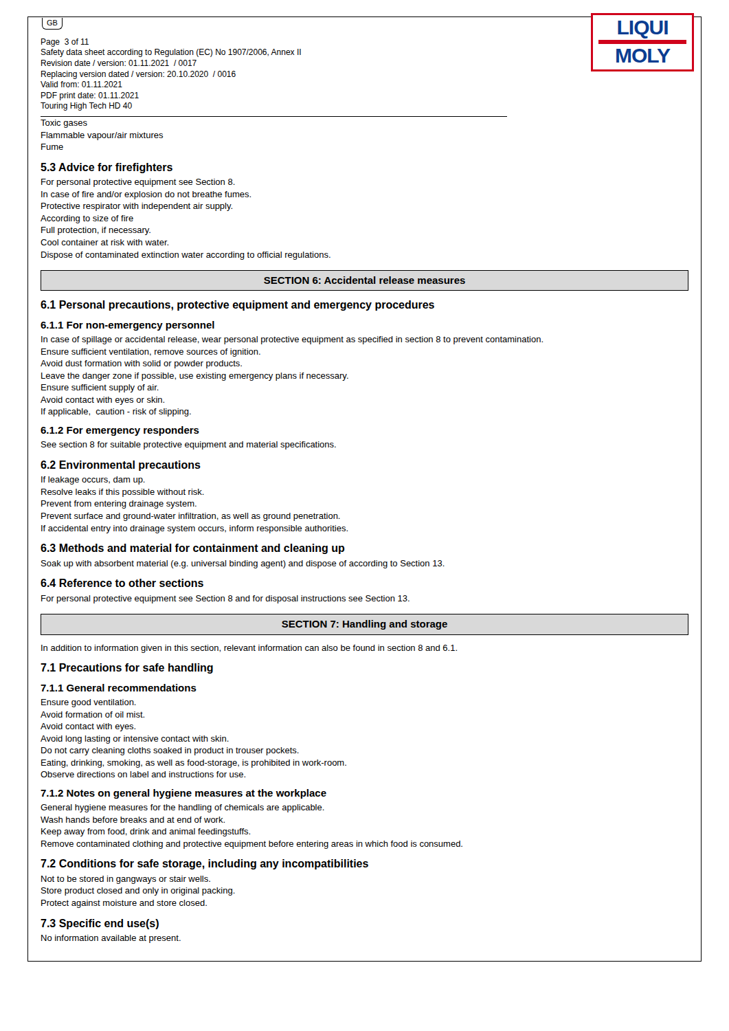LIQUI
MOLY
GB
Page 3 of 11
Safety data sheet according to Regulation (EC) No 1907/2006, Annex II
Revision date / version: 01.11.2021 / 0017
Replacing version dated / version: 20.10.2020 / 0016
Valid from: 01.11.2021
PDF print date: 01.11.2021
Touring High Tech HD 40
Toxic gases
Flammable vapour/air mixtures
Fume
5.3 Advice for firefighters
For personal protective equipment see Section 8.
In case of fire and/or explosion do not breathe fumes.
Protective respirator with independent air supply.
According to size of fire
Full protection, if necessary.
Cool container at risk with water.
Dispose of contaminated extinction water according to official regulations.
SECTION 6: Accidental release measures
6.1 Personal precautions, protective equipment and emergency procedures
6.1.1 For non-emergency personnel
In case of spillage or accidental release, wear personal protective equipment as specified in section 8 to prevent contamination.
Ensure sufficient ventilation, remove sources of ignition.
Avoid dust formation with solid or powder products.
Leave the danger zone if possible, use existing emergency plans if necessary.
Ensure sufficient supply of air.
Avoid contact with eyes or skin.
If applicable, caution - risk of slipping.
6.1.2 For emergency responders
See section 8 for suitable protective equipment and material specifications.
6.2 Environmental precautions
If leakage occurs, dam up.
Resolve leaks if this possible without risk.
Prevent from entering drainage system.
Prevent surface and ground-water infiltration, as well as ground penetration.
If accidental entry into drainage system occurs, inform responsible authorities.
6.3 Methods and material for containment and cleaning up
Soak up with absorbent material (e.g. universal binding agent) and dispose of according to Section 13.
6.4 Reference to other sections
For personal protective equipment see Section 8 and for disposal instructions see Section 13.
SECTION 7: Handling and storage
In addition to information given in this section, relevant information can also be found in section 8 and 6.1.
7.1 Precautions for safe handling
7.1.1 General recommendations
Ensure good ventilation.
Avoid formation of oil mist.
Avoid contact with eyes.
Avoid long lasting or intensive contact with skin.
Do not carry cleaning cloths soaked in product in trouser pockets.
Eating, drinking, smoking, as well as food-storage, is prohibited in work-room.
Observe directions on label and instructions for use.
7.1.2 Notes on general hygiene measures at the workplace
General hygiene measures for the handling of chemicals are applicable.
Wash hands before breaks and at end of work.
Keep away from food, drink and animal feedingstuffs.
Remove contaminated clothing and protective equipment before entering areas in which food is consumed.
7.2 Conditions for safe storage, including any incompatibilities
Not to be stored in gangways or stair wells.
Store product closed and only in original packing.
Protect against moisture and store closed.
7.3 Specific end use(s)
No information available at present.